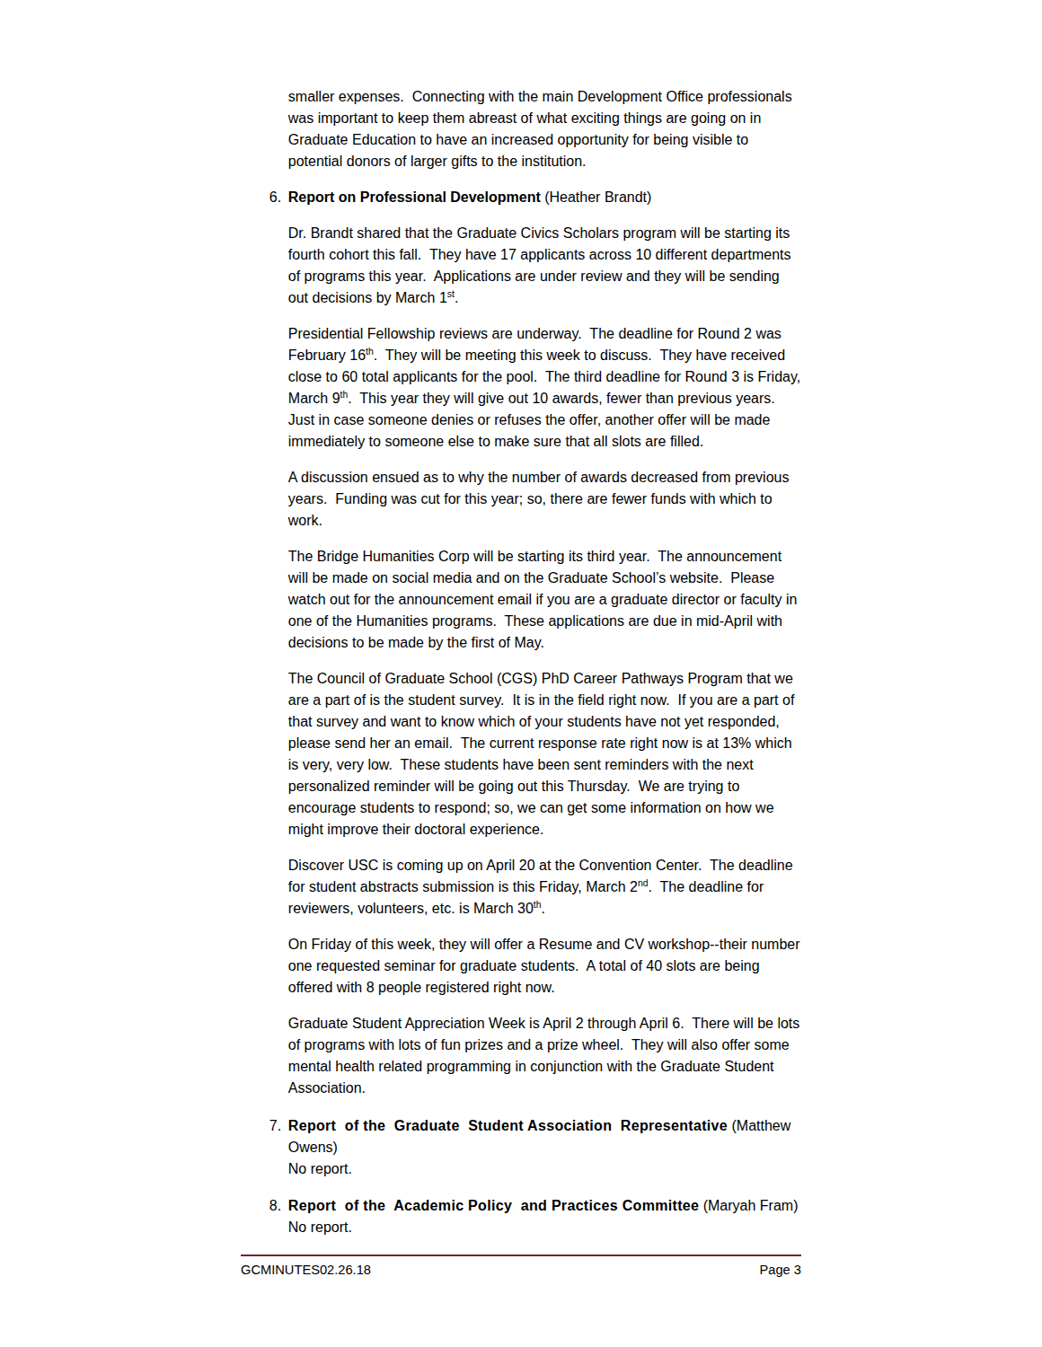smaller expenses. Connecting with the main Development Office professionals was important to keep them abreast of what exciting things are going on in Graduate Education to have an increased opportunity for being visible to potential donors of larger gifts to the institution.
6.
Report on Professional Development (Heather Brandt)
Dr. Brandt shared that the Graduate Civics Scholars program will be starting its fourth cohort this fall. They have 17 applicants across 10 different departments of programs this year. Applications are under review and they will be sending out decisions by March 1st.
Presidential Fellowship reviews are underway. The deadline for Round 2 was February 16th. They will be meeting this week to discuss. They have received close to 60 total applicants for the pool. The third deadline for Round 3 is Friday, March 9th. This year they will give out 10 awards, fewer than previous years. Just in case someone denies or refuses the offer, another offer will be made immediately to someone else to make sure that all slots are filled.
A discussion ensued as to why the number of awards decreased from previous years. Funding was cut for this year; so, there are fewer funds with which to work.
The Bridge Humanities Corp will be starting its third year. The announcement will be made on social media and on the Graduate School’s website. Please watch out for the announcement email if you are a graduate director or faculty in one of the Humanities programs. These applications are due in mid-April with decisions to be made by the first of May.
The Council of Graduate School (CGS) PhD Career Pathways Program that we are a part of is the student survey. It is in the field right now. If you are a part of that survey and want to know which of your students have not yet responded, please send her an email. The current response rate right now is at 13% which is very, very low. These students have been sent reminders with the next personalized reminder will be going out this Thursday. We are trying to encourage students to respond; so, we can get some information on how we might improve their doctoral experience.
Discover USC is coming up on April 20 at the Convention Center. The deadline for student abstracts submission is this Friday, March 2nd. The deadline for reviewers, volunteers, etc. is March 30th.
On Friday of this week, they will offer a Resume and CV workshop--their number one requested seminar for graduate students. A total of 40 slots are being offered with 8 people registered right now.
Graduate Student Appreciation Week is April 2 through April 6. There will be lots of programs with lots of fun prizes and a prize wheel. They will also offer some mental health related programming in conjunction with the Graduate Student Association.
7.
Report of the Graduate Student Association Representative (Matthew Owens)
No report.
8.
Report of the Academic Policy and Practices Committee (Maryah Fram)
No report.
GCMINUTES02.26.18 Page 3